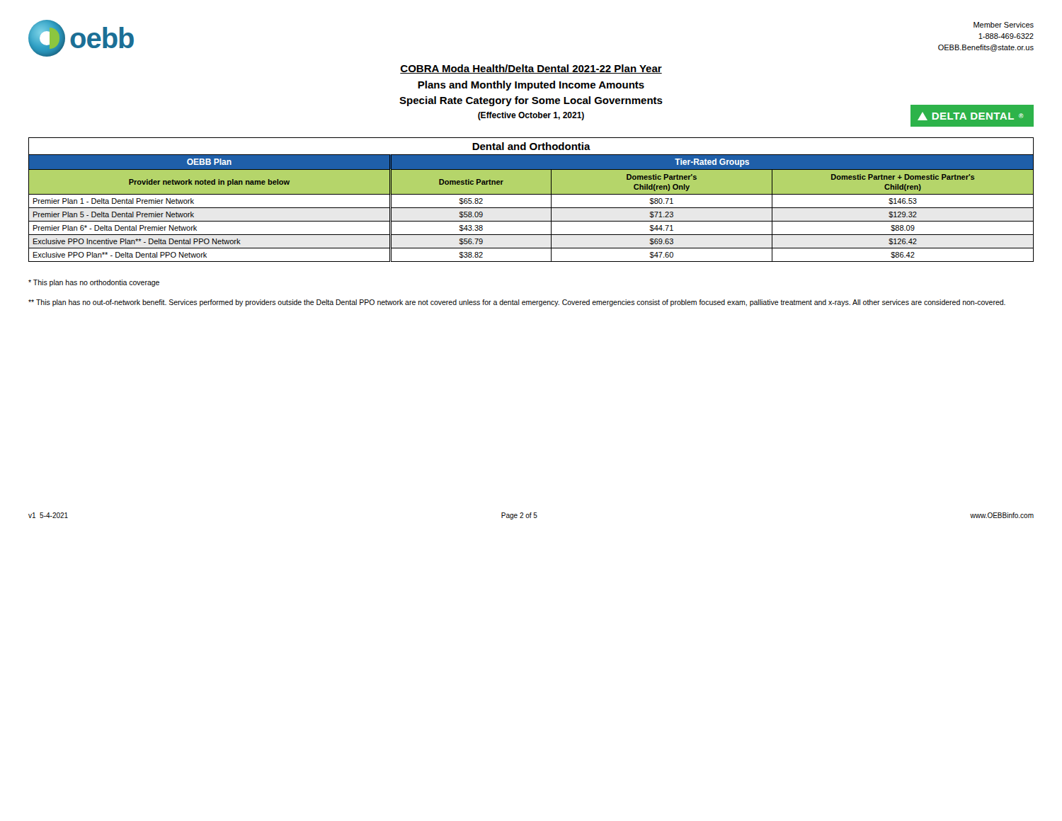oebb
Member Services
1-888-469-6322
OEBB.Benefits@state.or.us
COBRA Moda Health/Delta Dental 2021-22 Plan Year
Plans and Monthly Imputed Income Amounts
Special Rate Category for Some Local Governments
(Effective October 1, 2021)
DELTA DENTAL®
| Dental and Orthodontia |
| OEBB Plan | Tier-Rated Groups |
| Provider network noted in plan name below | Domestic Partner | Domestic Partner's Child(ren) Only | Domestic Partner + Domestic Partner's Child(ren) |
| Premier Plan 1 - Delta Dental Premier Network | $65.82 | $80.71 | $146.53 |
| Premier Plan 5 - Delta Dental Premier Network | $58.09 | $71.23 | $129.32 |
| Premier Plan 6* - Delta Dental Premier Network | $43.38 | $44.71 | $88.09 |
| Exclusive PPO Incentive Plan** - Delta Dental PPO Network | $56.79 | $69.63 | $126.42 |
| Exclusive PPO Plan** - Delta Dental PPO Network | $38.82 | $47.60 | $86.42 |
* This plan has no orthodontia coverage
** This plan has no out-of-network benefit. Services performed by providers outside the Delta Dental PPO network are not covered unless for a dental emergency. Covered emergencies consist of problem focused exam, palliative treatment and x-rays. All other services are considered non-covered.
v1 5-4-2021
Page 2 of 5
www.OEBBinfo.com